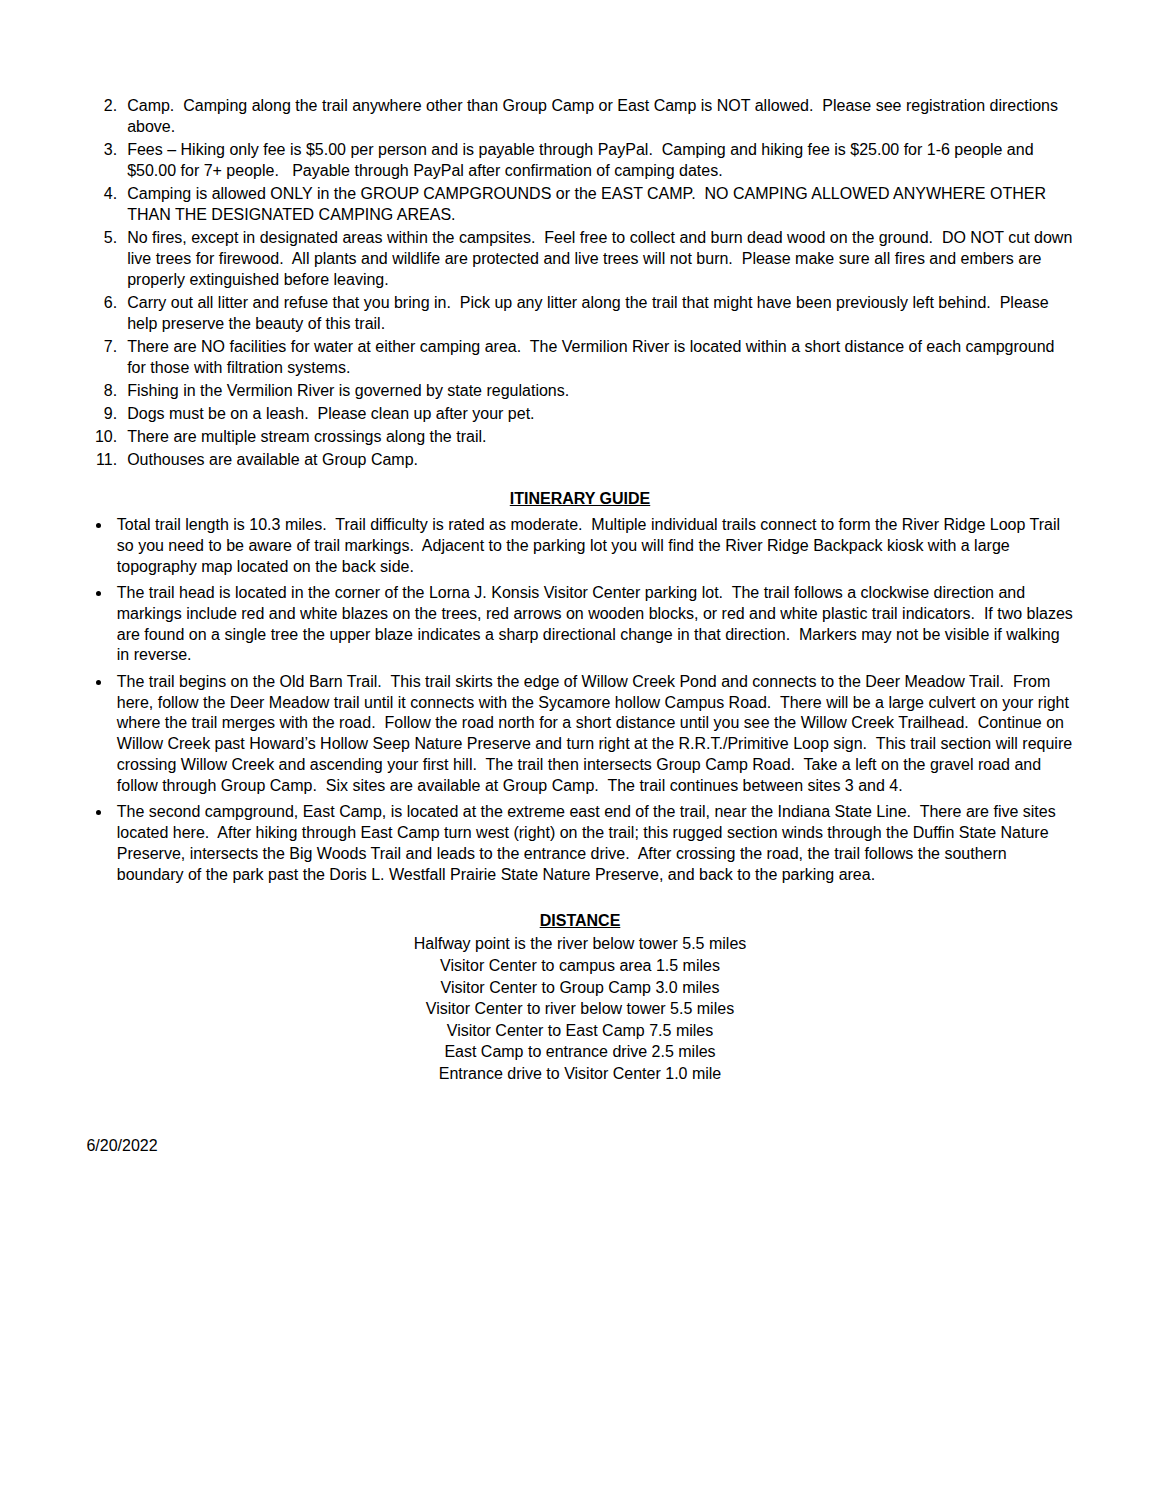Camp. Camping along the trail anywhere other than Group Camp or East Camp is NOT allowed. Please see registration directions above.
Fees – Hiking only fee is $5.00 per person and is payable through PayPal. Camping and hiking fee is $25.00 for 1-6 people and $50.00 for 7+ people. Payable through PayPal after confirmation of camping dates.
Camping is allowed ONLY in the GROUP CAMPGROUNDS or the EAST CAMP. NO CAMPING ALLOWED ANYWHERE OTHER THAN THE DESIGNATED CAMPING AREAS.
No fires, except in designated areas within the campsites. Feel free to collect and burn dead wood on the ground. DO NOT cut down live trees for firewood. All plants and wildlife are protected and live trees will not burn. Please make sure all fires and embers are properly extinguished before leaving.
Carry out all litter and refuse that you bring in. Pick up any litter along the trail that might have been previously left behind. Please help preserve the beauty of this trail.
There are NO facilities for water at either camping area. The Vermilion River is located within a short distance of each campground for those with filtration systems.
Fishing in the Vermilion River is governed by state regulations.
Dogs must be on a leash. Please clean up after your pet.
There are multiple stream crossings along the trail.
Outhouses are available at Group Camp.
ITINERARY GUIDE
Total trail length is 10.3 miles. Trail difficulty is rated as moderate. Multiple individual trails connect to form the River Ridge Loop Trail so you need to be aware of trail markings. Adjacent to the parking lot you will find the River Ridge Backpack kiosk with a large topography map located on the back side.
The trail head is located in the corner of the Lorna J. Konsis Visitor Center parking lot. The trail follows a clockwise direction and markings include red and white blazes on the trees, red arrows on wooden blocks, or red and white plastic trail indicators. If two blazes are found on a single tree the upper blaze indicates a sharp directional change in that direction. Markers may not be visible if walking in reverse.
The trail begins on the Old Barn Trail. This trail skirts the edge of Willow Creek Pond and connects to the Deer Meadow Trail. From here, follow the Deer Meadow trail until it connects with the Sycamore hollow Campus Road. There will be a large culvert on your right where the trail merges with the road. Follow the road north for a short distance until you see the Willow Creek Trailhead. Continue on Willow Creek past Howard’s Hollow Seep Nature Preserve and turn right at the R.R.T./Primitive Loop sign. This trail section will require crossing Willow Creek and ascending your first hill. The trail then intersects Group Camp Road. Take a left on the gravel road and follow through Group Camp. Six sites are available at Group Camp. The trail continues between sites 3 and 4.
The second campground, East Camp, is located at the extreme east end of the trail, near the Indiana State Line. There are five sites located here. After hiking through East Camp turn west (right) on the trail; this rugged section winds through the Duffin State Nature Preserve, intersects the Big Woods Trail and leads to the entrance drive. After crossing the road, the trail follows the southern boundary of the park past the Doris L. Westfall Prairie State Nature Preserve, and back to the parking area.
DISTANCE
Halfway point is the river below tower 5.5 miles
Visitor Center to campus area 1.5 miles
Visitor Center to Group Camp 3.0 miles
Visitor Center to river below tower 5.5 miles
Visitor Center to East Camp 7.5 miles
East Camp to entrance drive 2.5 miles
Entrance drive to Visitor Center 1.0 mile
6/20/2022